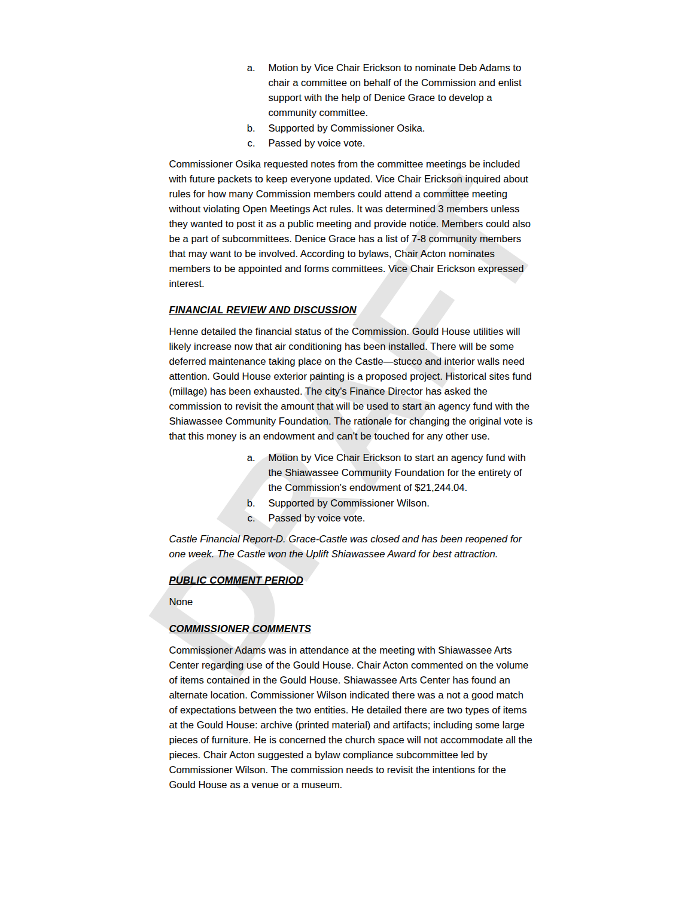DRAFT
Motion by Vice Chair Erickson to nominate Deb Adams to chair a committee on behalf of the Commission and enlist support with the help of Denice Grace to develop a community committee.
Supported by Commissioner Osika.
Passed by voice vote.
Commissioner Osika requested notes from the committee meetings be included with future packets to keep everyone updated. Vice Chair Erickson inquired about rules for how many Commission members could attend a committee meeting without violating Open Meetings Act rules. It was determined 3 members unless they wanted to post it as a public meeting and provide notice. Members could also be a part of subcommittees. Denice Grace has a list of 7-8 community members that may want to be involved. According to bylaws, Chair Acton nominates members to be appointed and forms committees. Vice Chair Erickson expressed interest.
FINANCIAL REVIEW AND DISCUSSION
Henne detailed the financial status of the Commission. Gould House utilities will likely increase now that air conditioning has been installed. There will be some deferred maintenance taking place on the Castle—stucco and interior walls need attention. Gould House exterior painting is a proposed project. Historical sites fund (millage) has been exhausted. The city's Finance Director has asked the commission to revisit the amount that will be used to start an agency fund with the Shiawassee Community Foundation. The rationale for changing the original vote is that this money is an endowment and can't be touched for any other use.
Motion by Vice Chair Erickson to start an agency fund with the Shiawassee Community Foundation for the entirety of the Commission's endowment of $21,244.04.
Supported by Commissioner Wilson.
Passed by voice vote.
Castle Financial Report-D. Grace-Castle was closed and has been reopened for one week. The Castle won the Uplift Shiawassee Award for best attraction.
PUBLIC COMMENT PERIOD
None
COMMISSIONER COMMENTS
Commissioner Adams was in attendance at the meeting with Shiawassee Arts Center regarding use of the Gould House. Chair Acton commented on the volume of items contained in the Gould House. Shiawassee Arts Center has found an alternate location. Commissioner Wilson indicated there was a not a good match of expectations between the two entities. He detailed there are two types of items at the Gould House: archive (printed material) and artifacts; including some large pieces of furniture. He is concerned the church space will not accommodate all the pieces. Chair Acton suggested a bylaw compliance subcommittee led by Commissioner Wilson. The commission needs to revisit the intentions for the Gould House as a venue or a museum.